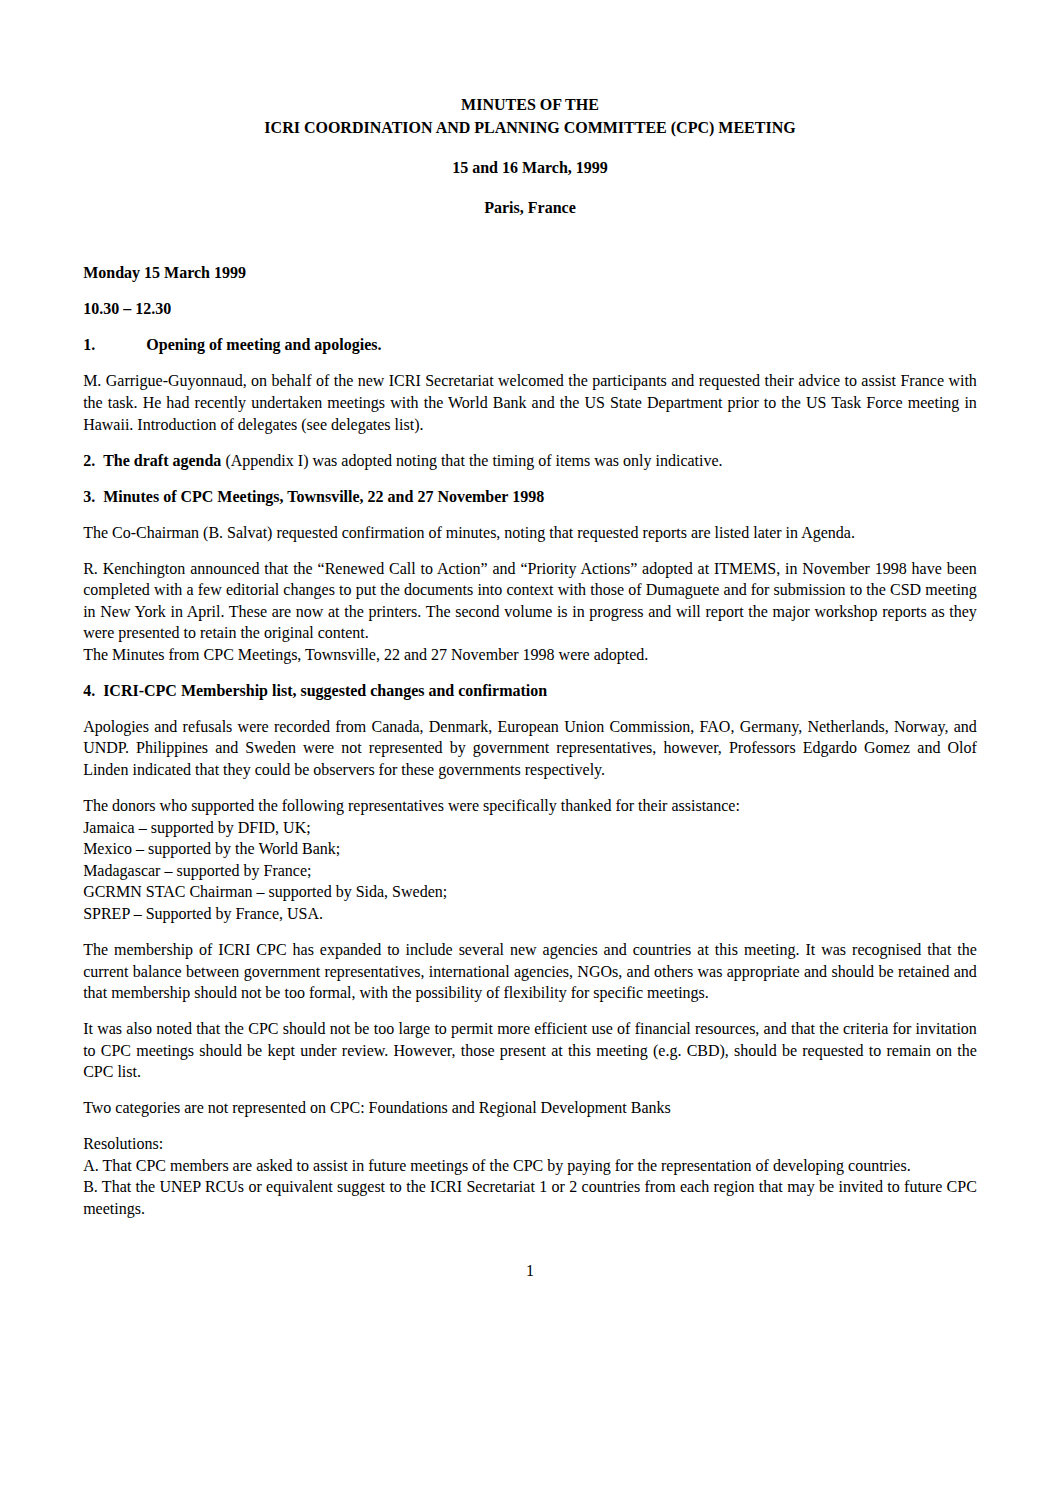MINUTES OF THE
ICRI COORDINATION AND PLANNING COMMITTEE (CPC) MEETING
15 and 16 March, 1999
Paris, France
Monday 15 March 1999
10.30 – 12.30
1. Opening of meeting and apologies.
M. Garrigue-Guyonnaud, on behalf of the new ICRI Secretariat welcomed the participants and requested their advice to assist France with the task. He had recently undertaken meetings with the World Bank and the US State Department prior to the US Task Force meeting in Hawaii. Introduction of delegates (see delegates list).
2. The draft agenda (Appendix I) was adopted noting that the timing of items was only indicative.
3. Minutes of CPC Meetings, Townsville, 22 and 27 November 1998
The Co-Chairman (B. Salvat) requested confirmation of minutes, noting that requested reports are listed later in Agenda.
R. Kenchington announced that the “Renewed Call to Action” and “Priority Actions” adopted at ITMEMS, in November 1998 have been completed with a few editorial changes to put the documents into context with those of Dumaguete and for submission to the CSD meeting in New York in April. These are now at the printers. The second volume is in progress and will report the major workshop reports as they were presented to retain the original content.
The Minutes from CPC Meetings, Townsville, 22 and 27 November 1998 were adopted.
4. ICRI-CPC Membership list, suggested changes and confirmation
Apologies and refusals were recorded from Canada, Denmark, European Union Commission, FAO, Germany, Netherlands, Norway, and UNDP. Philippines and Sweden were not represented by government representatives, however, Professors Edgardo Gomez and Olof Linden indicated that they could be observers for these governments respectively.
The donors who supported the following representatives were specifically thanked for their assistance:
Jamaica – supported by DFID, UK;
Mexico – supported by the World Bank;
Madagascar – supported by France;
GCRMN STAC Chairman – supported by Sida, Sweden;
SPREP – Supported by France, USA.
The membership of ICRI CPC has expanded to include several new agencies and countries at this meeting. It was recognised that the current balance between government representatives, international agencies, NGOs, and others was appropriate and should be retained and that membership should not be too formal, with the possibility of flexibility for specific meetings.
It was also noted that the CPC should not be too large to permit more efficient use of financial resources, and that the criteria for invitation to CPC meetings should be kept under review. However, those present at this meeting (e.g. CBD), should be requested to remain on the CPC list.
Two categories are not represented on CPC: Foundations and Regional Development Banks
Resolutions:
A. That CPC members are asked to assist in future meetings of the CPC by paying for the representation of developing countries.
B. That the UNEP RCUs or equivalent suggest to the ICRI Secretariat 1 or 2 countries from each region that may be invited to future CPC meetings.
1